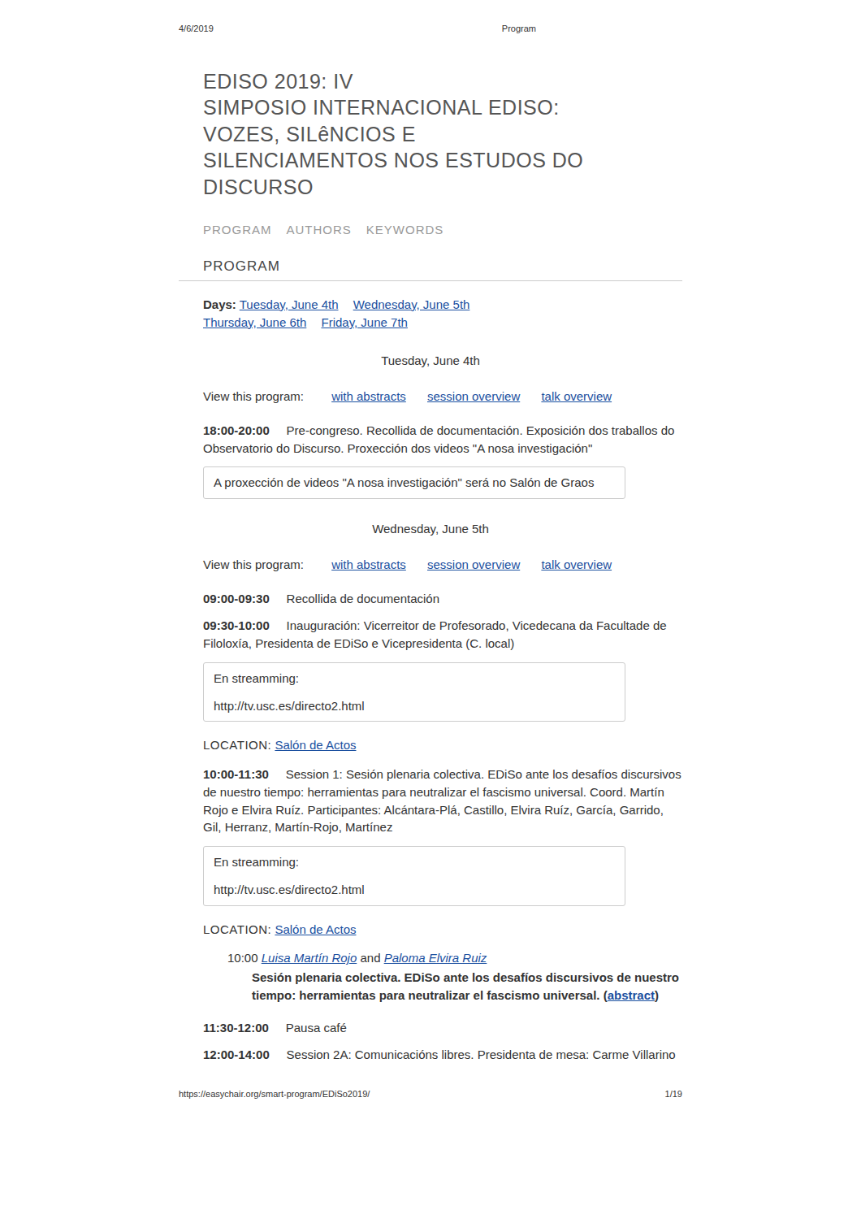4/6/2019
Program
EDISO 2019: IV
SIMPOSIO INTERNACIONAL EDISO:
VOZES, SILêNCIOS E
SILENCIAMENTOS NOS ESTUDOS DO
DISCURSO
PROGRAM AUTHORS KEYWORDS
PROGRAM
Days: Tuesday, June 4th Wednesday, June 5th
Thursday, June 6th Friday, June 7th
Tuesday, June 4th
View this program: with abstracts session overview talk overview
18:00-20:00 Pre-congreso. Recollida de documentación. Exposición dos traballos do Observatorio do Discurso. Proxección dos videos "A nosa investigación"
A proxección de videos "A nosa investigación" será no Salón de Graos
Wednesday, June 5th
View this program: with abstracts session overview talk overview
09:00-09:30 Recollida de documentación
09:30-10:00 Inauguración: Vicerreitor de Profesorado, Vicedecana da Facultade de Filoloxía, Presidenta de EDiSo e Vicepresidenta (C. local)
En streamming:
http://tv.usc.es/directo2.html
LOCATION: Salón de Actos
10:00-11:30 Session 1: Sesión plenaria colectiva. EDiSo ante los desafíos discursivos de nuestro tiempo: herramientas para neutralizar el fascismo universal. Coord. Martín Rojo e Elvira Ruíz. Participantes: Alcántara-Plá, Castillo, Elvira Ruíz, García, Garrido, Gil, Herranz, Martín-Rojo, Martínez
En streamming:
http://tv.usc.es/directo2.html
LOCATION: Salón de Actos
10:00 Luisa Martín Rojo and Paloma Elvira Ruiz
Sesión plenaria colectiva. EDiSo ante los desafíos discursivos de nuestro tiempo: herramientas para neutralizar el fascismo universal. (abstract)
11:30-12:00 Pausa café
12:00-14:00 Session 2A: Comunicacións libres. Presidenta de mesa: Carme Villarino
https://easychair.org/smart-program/EDiSo2019/
1/19